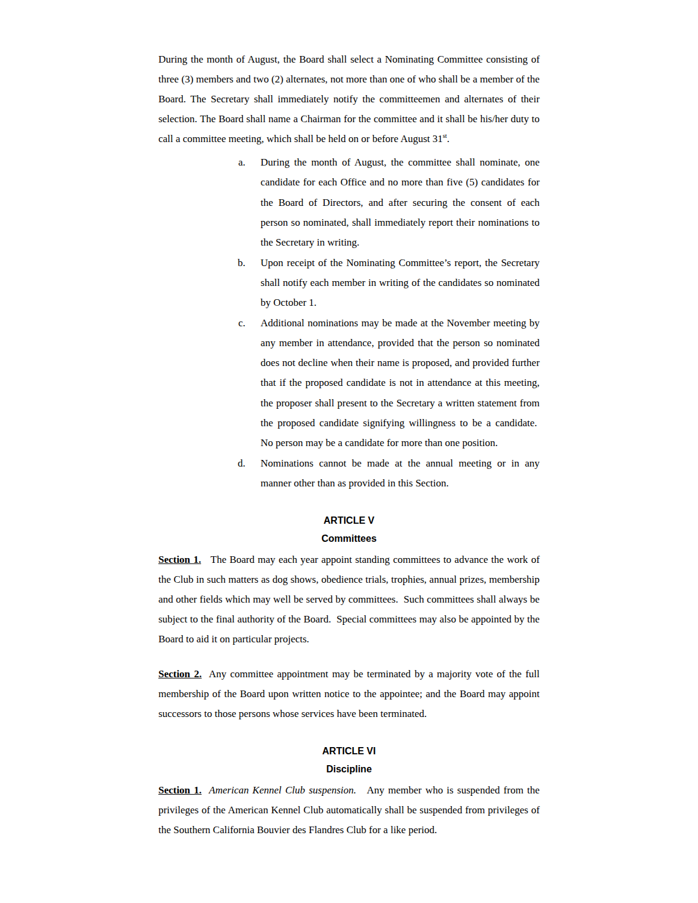During the month of August, the Board shall select a Nominating Committee consisting of three (3) members and two (2) alternates, not more than one of who shall be a member of the Board. The Secretary shall immediately notify the committeemen and alternates of their selection. The Board shall name a Chairman for the committee and it shall be his/her duty to call a committee meeting, which shall be held on or before August 31st.
During the month of August, the committee shall nominate, one candidate for each Office and no more than five (5) candidates for the Board of Directors, and after securing the consent of each person so nominated, shall immediately report their nominations to the Secretary in writing.
Upon receipt of the Nominating Committee’s report, the Secretary shall notify each member in writing of the candidates so nominated by October 1.
Additional nominations may be made at the November meeting by any member in attendance, provided that the person so nominated does not decline when their name is proposed, and provided further that if the proposed candidate is not in attendance at this meeting, the proposer shall present to the Secretary a written statement from the proposed candidate signifying willingness to be a candidate. No person may be a candidate for more than one position.
Nominations cannot be made at the annual meeting or in any manner other than as provided in this Section.
ARTICLE V
Committees
Section 1. The Board may each year appoint standing committees to advance the work of the Club in such matters as dog shows, obedience trials, trophies, annual prizes, membership and other fields which may well be served by committees. Such committees shall always be subject to the final authority of the Board. Special committees may also be appointed by the Board to aid it on particular projects.
Section 2. Any committee appointment may be terminated by a majority vote of the full membership of the Board upon written notice to the appointee; and the Board may appoint successors to those persons whose services have been terminated.
ARTICLE VI
Discipline
Section 1. American Kennel Club suspension. Any member who is suspended from the privileges of the American Kennel Club automatically shall be suspended from privileges of the Southern California Bouvier des Flandres Club for a like period.